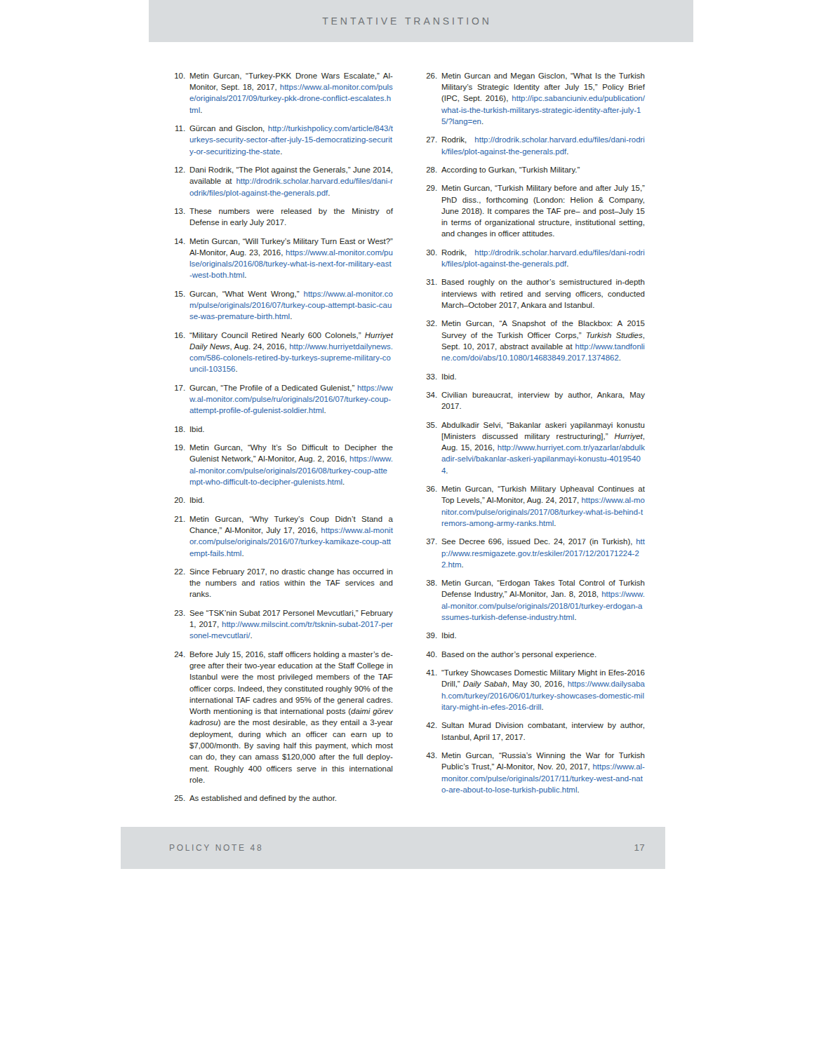Tentative Transition
Metin Gurcan, “Turkey-PKK Drone Wars Escalate,” Al-Monitor, Sept. 18, 2017, https://www.al-monitor.com/pulse/originals/2017/09/turkey-pkk-drone-conflict-escalates.html.
Gürcan and Gisclon, http://turkishpolicy.com/article/843/turkeys-security-sector-after-july-15-democratizing-security-or-securitizing-the-state.
Dani Rodrik, “The Plot against the Generals,” June 2014, available at http://drodrik.scholar.harvard.edu/files/dani-rodrik/files/plot-against-the-generals.pdf.
These numbers were released by the Ministry of Defense in early July 2017.
Metin Gurcan, “Will Turkey’s Military Turn East or West?” Al-Monitor, Aug. 23, 2016, https://www.al-monitor.com/pulse/originals/2016/08/turkey-what-is-next-for-military-east-west-both.html.
Gurcan, “What Went Wrong,” https://www.al-monitor.com/pulse/originals/2016/07/turkey-coup-attempt-basic-cause-was-premature-birth.html.
“Military Council Retired Nearly 600 Colonels,” Hurriyet Daily News, Aug. 24, 2016, http://www.hurriyetdailynews.com/586-colonels-retired-by-turkeys-supreme-military-council-103156.
Gurcan, “The Profile of a Dedicated Gulenist,” https://www.al-monitor.com/pulse/ru/originals/2016/07/turkey-coup-attempt-profile-of-gulenist-soldier.html.
Ibid.
Metin Gurcan, “Why It’s So Difficult to Decipher the Gulenist Network,” Al-Monitor, Aug. 2, 2016, https://www.al-monitor.com/pulse/originals/2016/08/turkey-coup-attempt-who-difficult-to-decipher-gulenists.html.
Ibid.
Metin Gurcan, “Why Turkey’s Coup Didn’t Stand a Chance,” Al-Monitor, July 17, 2016, https://www.al-monitor.com/pulse/originals/2016/07/turkey-kamikaze-coup-attempt-fails.html.
Since February 2017, no drastic change has occurred in the numbers and ratios within the TAF services and ranks.
See “TSK’nin Subat 2017 Personel Mevcutlari,” February 1, 2017, http://www.milscint.com/tr/tsknin-subat-2017-personel-mevcutlari/.
Before July 15, 2016, staff officers holding a master’s degree after their two-year education at the Staff College in Istanbul were the most privileged members of the TAF officer corps. Indeed, they constituted roughly 90% of the international TAF cadres and 95% of the general cadres. Worth mentioning is that international posts (daimi görev kadrosu) are the most desirable, as they entail a 3-year deployment, during which an officer can earn up to $7,000/month. By saving half this payment, which most can do, they can amass $120,000 after the full deployment. Roughly 400 officers serve in this international role.
As established and defined by the author.
Metin Gurcan and Megan Gisclon, “What Is the Turkish Military’s Strategic Identity after July 15,” Policy Brief (IPC, Sept. 2016), http://ipc.sabanciuniv.edu/publication/what-is-the-turkish-militarys-strategic-identity-after-july-15/?lang=en.
Rodrik, http://drodrik.scholar.harvard.edu/files/dani-rodrik/files/plot-against-the-generals.pdf.
According to Gurkan, “Turkish Military.”
Metin Gurcan, “Turkish Military before and after July 15,” PhD diss., forthcoming (London: Helion & Company, June 2018). It compares the TAF pre– and post–July 15 in terms of organizational structure, institutional setting, and changes in officer attitudes.
Rodrik, http://drodrik.scholar.harvard.edu/files/dani-rodrik/files/plot-against-the-generals.pdf.
Based roughly on the author’s semistructured in-depth interviews with retired and serving officers, conducted March–October 2017, Ankara and Istanbul.
Metin Gurcan, “A Snapshot of the Blackbox: A 2015 Survey of the Turkish Officer Corps,” Turkish Studies, Sept. 10, 2017, abstract available at http://www.tandfonline.com/doi/abs/10.1080/14683849.2017.1374862.
Ibid.
Civilian bureaucrat, interview by author, Ankara, May 2017.
Abdulkadir Selvi, “Bakanlar askeri yapilanmayi konustu [Ministers discussed military restructuring],” Hurriyet, Aug. 15, 2016, http://www.hurriyet.com.tr/yazarlar/abdulkadir-selvi/bakanlar-askeri-yapilanmayi-konustu-40195404.
Metin Gurcan, “Turkish Military Upheaval Continues at Top Levels,” Al-Monitor, Aug. 24, 2017, https://www.al-monitor.com/pulse/originals/2017/08/turkey-what-is-behind-tremors-among-army-ranks.html.
See Decree 696, issued Dec. 24, 2017 (in Turkish), http://www.resmigazete.gov.tr/eskiler/2017/12/20171224-22.htm.
Metin Gurcan, “Erdogan Takes Total Control of Turkish Defense Industry,” Al-Monitor, Jan. 8, 2018, https://www.al-monitor.com/pulse/originals/2018/01/turkey-erdogan-assumes-turkish-defense-industry.html.
Ibid.
Based on the author’s personal experience.
“Turkey Showcases Domestic Military Might in Efes-2016 Drill,” Daily Sabah, May 30, 2016, https://www.dailysabah.com/turkey/2016/06/01/turkey-showcases-domestic-military-might-in-efes-2016-drill.
Sultan Murad Division combatant, interview by author, Istanbul, April 17, 2017.
Metin Gurcan, “Russia’s Winning the War for Turkish Public’s Trust,” Al-Monitor, Nov. 20, 2017, https://www.al-monitor.com/pulse/originals/2017/11/turkey-west-and-nato-are-about-to-lose-turkish-public.html.
Policy Note 48
17